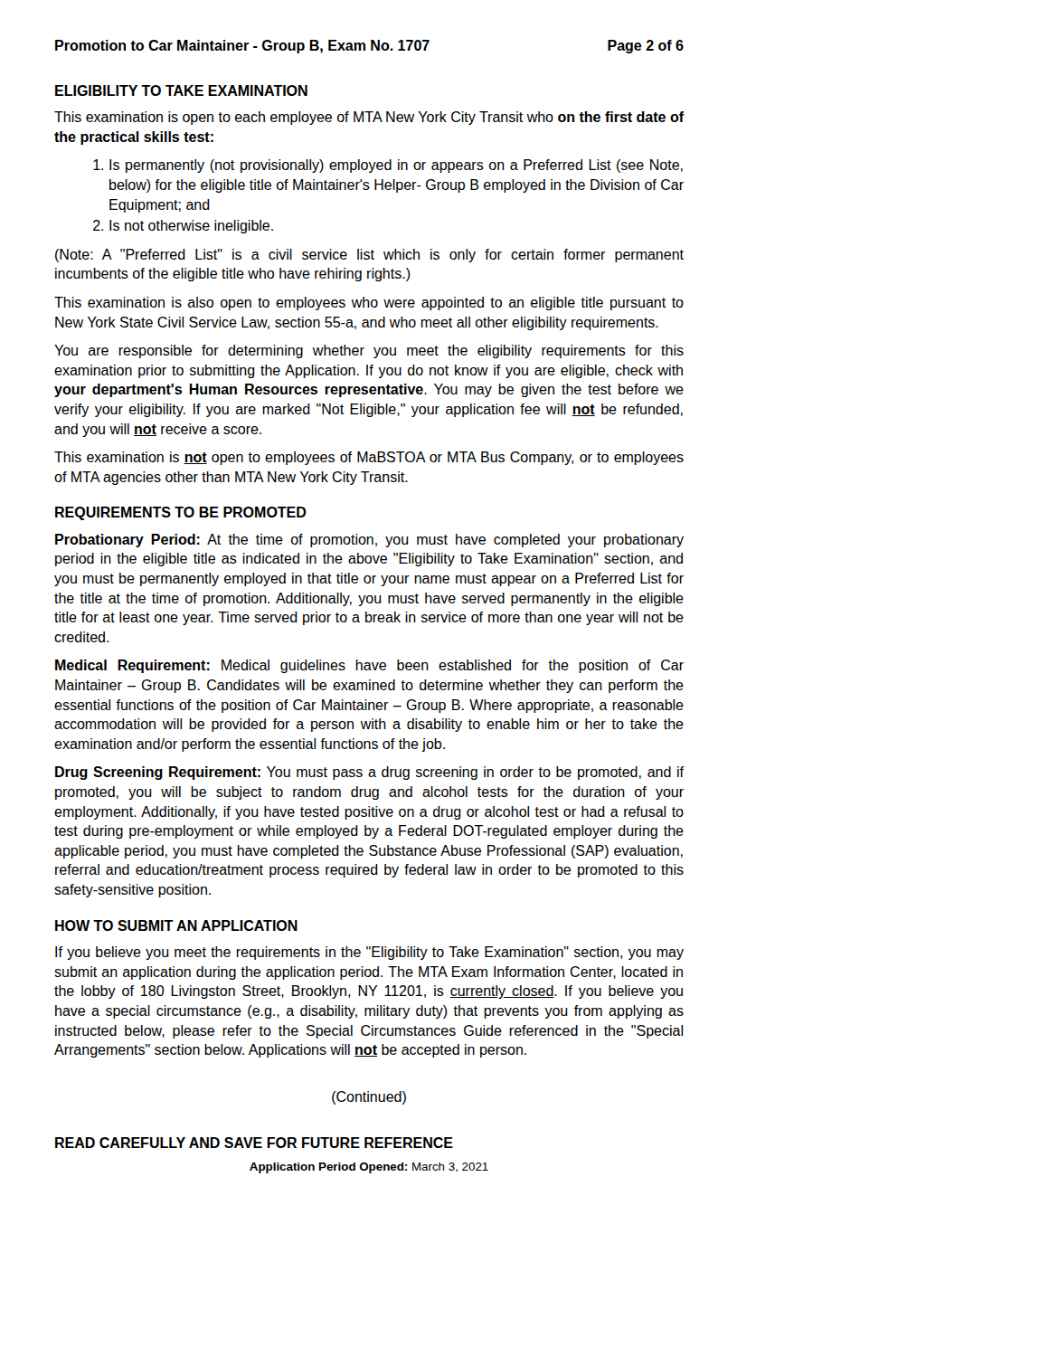Promotion to Car Maintainer - Group B, Exam No. 1707 Page 2 of 6
Eligibility to Take Examination
This examination is open to each employee of MTA New York City Transit who on the first date of the practical skills test:
Is permanently (not provisionally) employed in or appears on a Preferred List (see Note, below) for the eligible title of Maintainer's Helper- Group B employed in the Division of Car Equipment; and
Is not otherwise ineligible.
(Note: A "Preferred List" is a civil service list which is only for certain former permanent incumbents of the eligible title who have rehiring rights.)
This examination is also open to employees who were appointed to an eligible title pursuant to New York State Civil Service Law, section 55-a, and who meet all other eligibility requirements.
You are responsible for determining whether you meet the eligibility requirements for this examination prior to submitting the Application. If you do not know if you are eligible, check with your department's Human Resources representative. You may be given the test before we verify your eligibility. If you are marked "Not Eligible," your application fee will not be refunded, and you will not receive a score.
This examination is not open to employees of MaBSTOA or MTA Bus Company, or to employees of MTA agencies other than MTA New York City Transit.
Requirements to be Promoted
Probationary Period: At the time of promotion, you must have completed your probationary period in the eligible title as indicated in the above "Eligibility to Take Examination" section, and you must be permanently employed in that title or your name must appear on a Preferred List for the title at the time of promotion. Additionally, you must have served permanently in the eligible title for at least one year. Time served prior to a break in service of more than one year will not be credited.
Medical Requirement: Medical guidelines have been established for the position of Car Maintainer – Group B. Candidates will be examined to determine whether they can perform the essential functions of the position of Car Maintainer – Group B. Where appropriate, a reasonable accommodation will be provided for a person with a disability to enable him or her to take the examination and/or perform the essential functions of the job.
Drug Screening Requirement: You must pass a drug screening in order to be promoted, and if promoted, you will be subject to random drug and alcohol tests for the duration of your employment. Additionally, if you have tested positive on a drug or alcohol test or had a refusal to test during pre-employment or while employed by a Federal DOT-regulated employer during the applicable period, you must have completed the Substance Abuse Professional (SAP) evaluation, referral and education/treatment process required by federal law in order to be promoted to this safety-sensitive position.
How to Submit an Application
If you believe you meet the requirements in the "Eligibility to Take Examination" section, you may submit an application during the application period. The MTA Exam Information Center, located in the lobby of 180 Livingston Street, Brooklyn, NY 11201, is currently closed. If you believe you have a special circumstance (e.g., a disability, military duty) that prevents you from applying as instructed below, please refer to the Special Circumstances Guide referenced in the "Special Arrangements" section below. Applications will not be accepted in person.
(Continued)
READ CAREFULLY AND SAVE FOR FUTURE REFERENCE
Application Period Opened: March 3, 2021